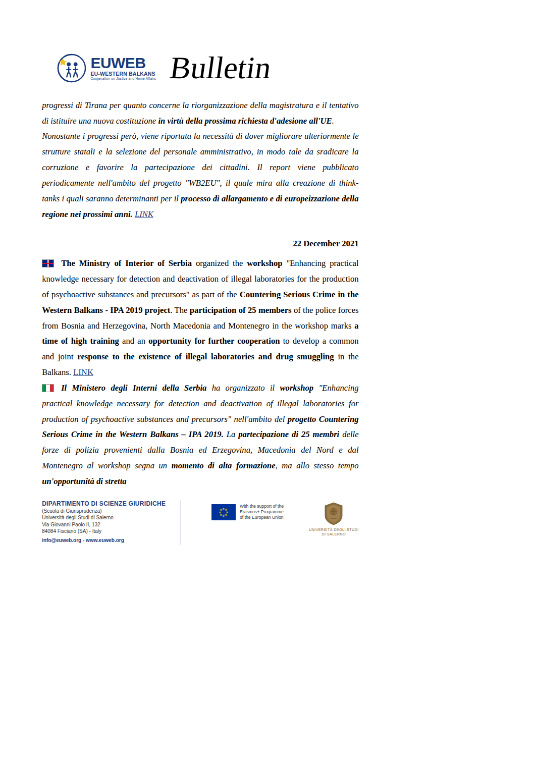EUWEB EU-WESTERN BALKANS Cooperation on Justice and Home Affairs
Bulletin
progressi di Tirana per quanto concerne la riorganizzazione della magistratura e il tentativo di istituire una nuova costituzione in virtù della prossima richiesta d'adesione all'UE.
Nonostante i progressi però, viene riportata la necessità di dover migliorare ulteriormente le strutture statali e la selezione del personale amministrativo, in modo tale da sradicare la corruzione e favorire la partecipazione dei cittadini. Il report viene pubblicato periodicamente nell'ambito del progetto "WB2EU", il quale mira alla creazione di think-tanks i quali saranno determinanti per il processo di allargamento e di europeizzazione della regione nei prossimi anni. LINK
22 December 2021
The Ministry of Interior of Serbia organized the workshop "Enhancing practical knowledge necessary for detection and deactivation of illegal laboratories for the production of psychoactive substances and precursors" as part of the Countering Serious Crime in the Western Balkans - IPA 2019 project. The participation of 25 members of the police forces from Bosnia and Herzegovina, North Macedonia and Montenegro in the workshop marks a time of high training and an opportunity for further cooperation to develop a common and joint response to the existence of illegal laboratories and drug smuggling in the Balkans. LINK
Il Ministero degli Interni della Serbia ha organizzato il workshop "Enhancing practical knowledge necessary for detection and deactivation of illegal laboratories for production of psychoactive substances and precursors" nell'ambito del progetto Countering Serious Crime in the Western Balkans – IPA 2019. La partecipazione di 25 membri delle forze di polizia provenienti dalla Bosnia ed Erzegovina, Macedonia del Nord e dal Montenegro al workshop segna un momento di alta formazione, ma allo stesso tempo un'opportunità di stretta
DIPARTIMENTO DI SCIENZE GIURIDICHE
(Scuola di Giurisprudenza)
Università degli Studi di Salerno
Via Giovanni Paolo II, 132
84084 Fisciano (SA) - Italy
info@euweb.org - www.euweb.org
With the support of the
Erasmus+ Programme
of the European Union
UNIVERSITÀ DEGLI STUDI
DI SALERNO